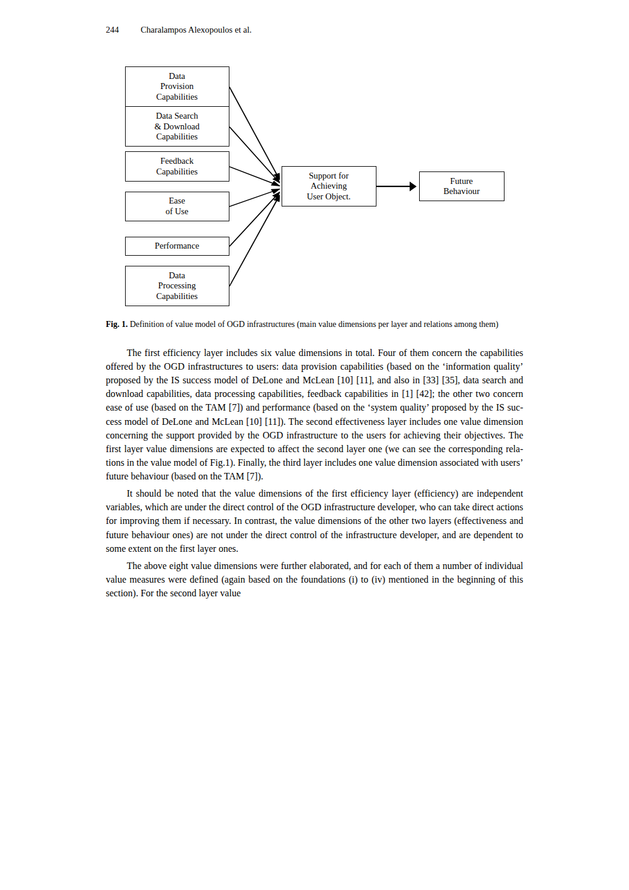244 Charalampos Alexopoulos et al.
Data
Provision
Capabilities
Data Search
& Download
Capabilities
Feedback
Capabilities
Ease
of Use
Performance
Data
Processing
Capabilities
Support for
Achieving
User Object.
Future
Behaviour
Fig. 1. Definition of value model of OGD infrastructures (main value dimensions per layer and relations among them)
The first efficiency layer includes six value dimensions in total. Four of them concern the capabilities offered by the OGD infrastructures to users: data provision capabilities (based on the ‘information quality’ proposed by the IS success model of DeLone and McLean [10] [11], and also in [33] [35], data search and download capabilities, data processing capabilities, feedback capabilities in [1] [42]; the other two concern ease of use (based on the TAM [7]) and performance (based on the ‘system quality’ proposed by the IS success model of DeLone and McLean [10] [11]). The second effectiveness layer includes one value dimension concerning the support provided by the OGD infrastructure to the users for achieving their objectives. The first layer value dimensions are expected to affect the second layer one (we can see the corresponding relations in the value model of Fig.1). Finally, the third layer includes one value dimension associated with users’ future behaviour (based on the TAM [7]).
It should be noted that the value dimensions of the first efficiency layer (efficiency) are independent variables, which are under the direct control of the OGD infrastructure developer, who can take direct actions for improving them if necessary. In contrast, the value dimensions of the other two layers (effectiveness and future behaviour ones) are not under the direct control of the infrastructure developer, and are dependent to some extent on the first layer ones.
The above eight value dimensions were further elaborated, and for each of them a number of individual value measures were defined (again based on the foundations (i) to (iv) mentioned in the beginning of this section). For the second layer value